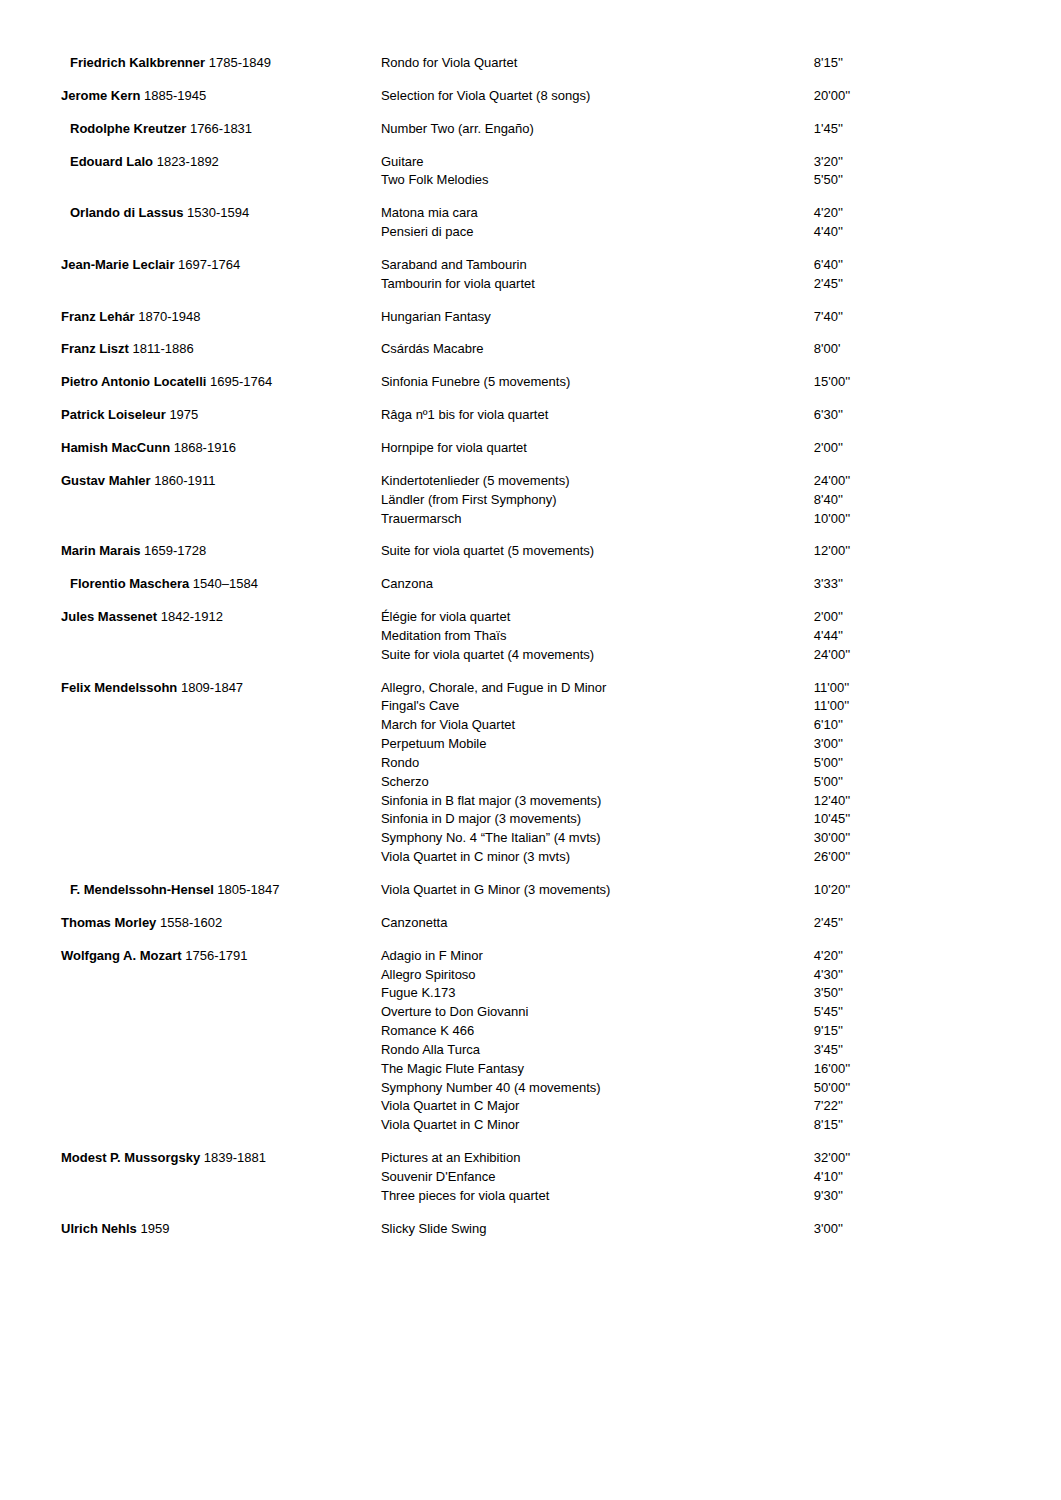| Friedrich Kalkbrenner 1785-1849 | Rondo for Viola Quartet | 8'15'' |
| Jerome Kern 1885-1945 | Selection for Viola Quartet (8 songs) | 20'00'' |
| Rodolphe Kreutzer 1766-1831 | Number Two (arr. Engaño) | 1'45'' |
| Edouard Lalo 1823-1892 | Guitare Two Folk Melodies | 3'20'' 5'50'' |
| Orlando di Lassus 1530-1594 | Matona mia cara Pensieri di pace | 4'20'' 4'40'' |
| Jean-Marie Leclair 1697-1764 | Saraband and Tambourin Tambourin for viola quartet | 6'40'' 2'45'' |
| Franz Lehár 1870-1948 | Hungarian Fantasy | 7'40'' |
| Franz Liszt 1811-1886 | Csárdás Macabre | 8'00' |
| Pietro Antonio Locatelli 1695-1764 | Sinfonia Funebre (5 movements) | 15'00'' |
| Patrick Loiseleur 1975 | Râga nº1 bis for viola quartet | 6'30'' |
| Hamish MacCunn 1868-1916 | Hornpipe for viola quartet | 2'00'' |
| Gustav Mahler 1860-1911 | Kindertotenlieder (5 movements) Ländler (from First Symphony) Trauermarsch | 24'00'' 8'40'' 10'00'' |
| Marin Marais 1659-1728 | Suite for viola quartet (5 movements) | 12'00'' |
| Florentio Maschera 1540–1584 | Canzona | 3'33'' |
| Jules Massenet 1842-1912 | Élégie for viola quartet Meditation from Thaïs Suite for viola quartet (4 movements) | 2'00'' 4'44'' 24'00'' |
| Felix Mendelssohn 1809-1847 | Allegro, Chorale, and Fugue in D Minor Fingal's Cave March for Viola Quartet Perpetuum Mobile Rondo Scherzo Sinfonia in B flat major (3 movements) Sinfonia in D major (3 movements) Symphony No. 4 “The Italian” (4 mvts) Viola Quartet in C minor (3 mvts) | 11'00'' 11'00'' 6'10'' 3'00'' 5'00'' 5'00'' 12'40'' 10'45'' 30'00'' 26'00'' |
| F. Mendelssohn-Hensel 1805-1847 | Viola Quartet in G Minor (3 movements) | 10'20'' |
| Thomas Morley 1558-1602 | Canzonetta | 2'45'' |
| Wolfgang A. Mozart 1756-1791 | Adagio in F Minor Allegro Spiritoso Fugue K.173 Overture to Don Giovanni Romance K 466 Rondo Alla Turca The Magic Flute Fantasy Symphony Number 40 (4 movements) Viola Quartet in C Major Viola Quartet in C Minor | 4'20'' 4'30'' 3'50'' 5'45'' 9'15'' 3'45'' 16'00'' 50'00'' 7'22'' 8'15'' |
| Modest P. Mussorgsky 1839-1881 | Pictures at an Exhibition Souvenir D'Enfance Three pieces for viola quartet | 32'00'' 4'10'' 9'30'' |
| Ulrich Nehls 1959 | Slicky Slide Swing | 3'00'' |